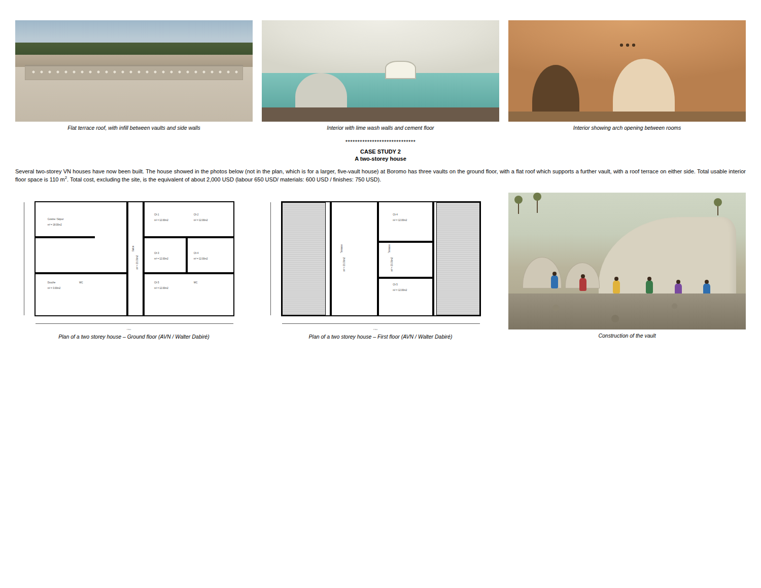Flat terrace roof, with infill between vaults and side walls
Interior with lime wash walls and cement floor
Interior showing arch opening between rooms
*****************************
CASE STUDY 2
A two-storey house
Several two-storey VN houses have now been built. The house showed in the photos below (not in the plan, which is for a larger, five-vault house) at Boromo has three vaults on the ground floor, with a flat roof which supports a further vault, with a roof terrace on either side. Total usable interior floor space is 110 m2. Total cost, excluding the site, is the equivalent of about 2,000 USD (labour 650 USD/ materials: 600 USD / finishes: 750 USD).
Cuisine / Séjour
m² = 18.00m2
Ch 1
m² = 12.00m2
Ch 2
m² = 12.00m2
Ch 3
m² = 12.00m2
Ch 4
m² = 12.00m2
Salon
m² = 20.00m2
Douche
m² = 3.00m2
WC
Ch 5
m² = 12.00m2
WC
1200
800
Plan of a two storey house – Ground floor (AVN / Walter Dabiré)
Terrasse
m² = 20.00m2
Terrasse
m² = 20.00m2
Terrasse
Ch 4
m² = 12.00m2
Ch 5
m² = 12.00m2
1200
800
Plan of a two storey house – First floor (AVN / Walter Dabiré)
Construction of the vault